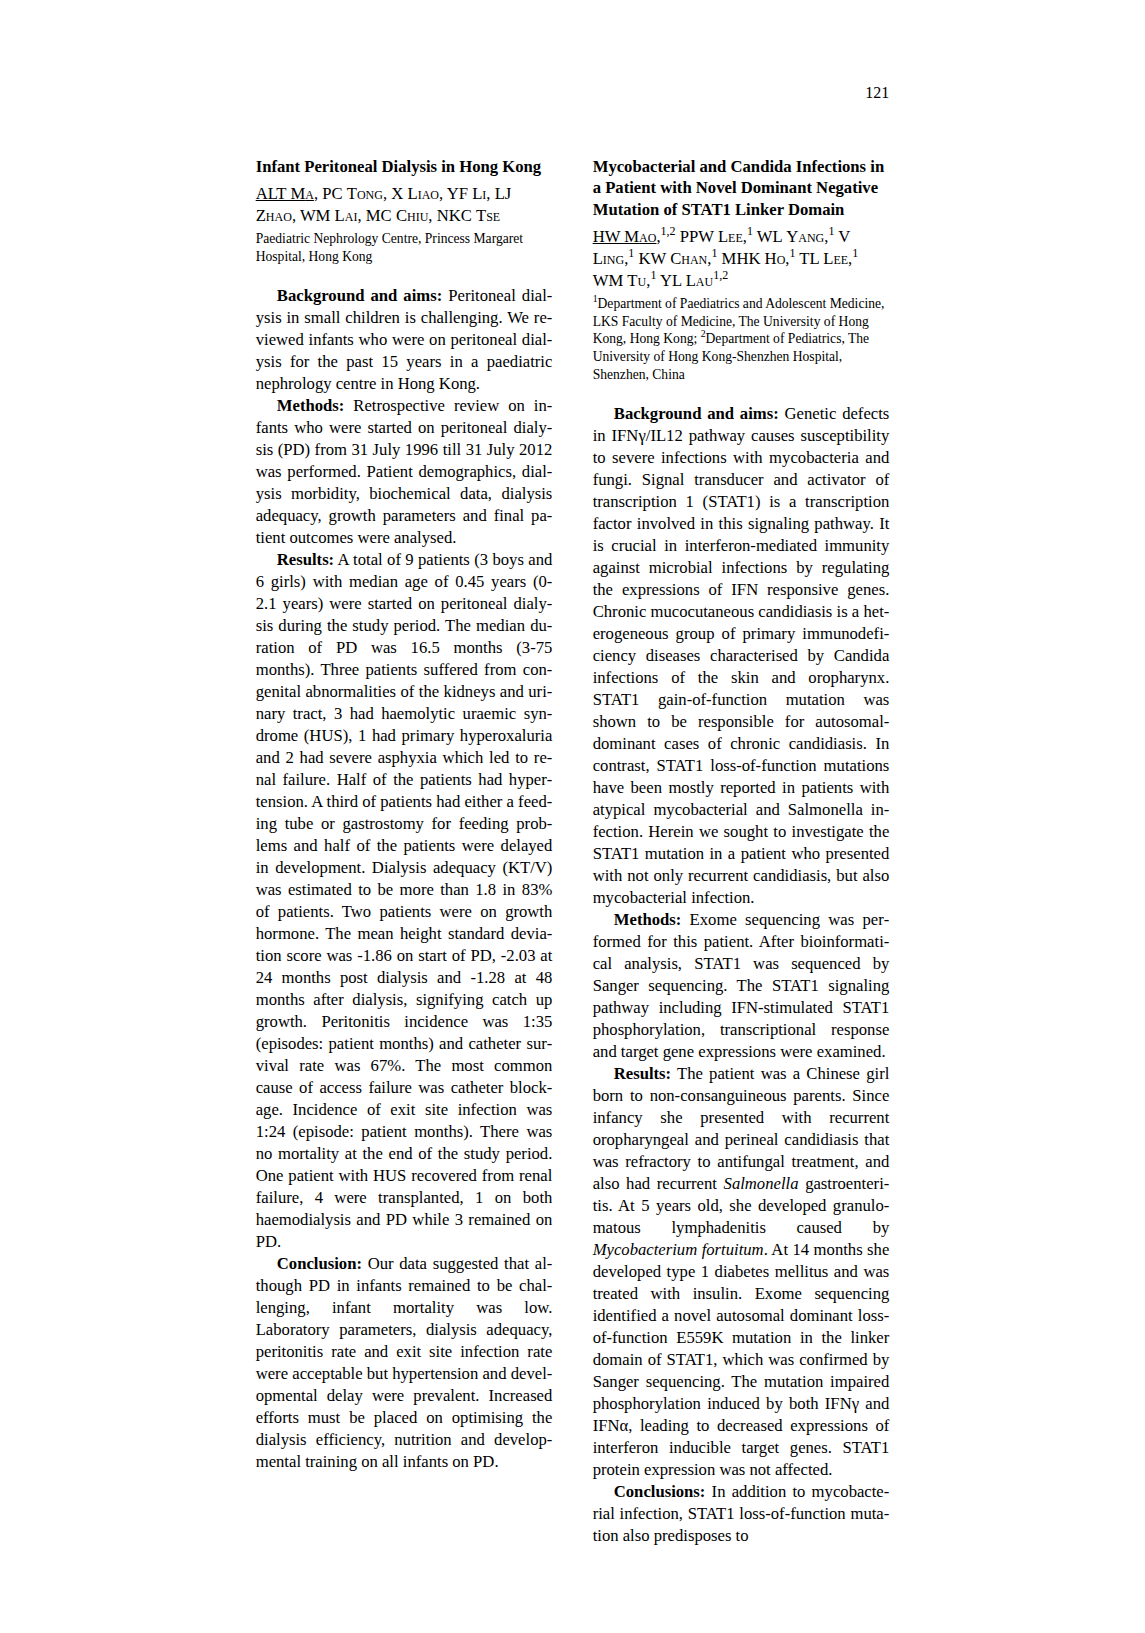121
Infant Peritoneal Dialysis in Hong Kong
ALT Ma, PC Tong, X Liao, YF Li, LJ Zhao, WM Lai, MC Chiu, NKC Tse
Paediatric Nephrology Centre, Princess Margaret Hospital, Hong Kong
Background and aims: Peritoneal dialysis in small children is challenging. We reviewed infants who were on peritoneal dialysis for the past 15 years in a paediatric nephrology centre in Hong Kong.
Methods: Retrospective review on infants who were started on peritoneal dialysis (PD) from 31 July 1996 till 31 July 2012 was performed. Patient demographics, dialysis morbidity, biochemical data, dialysis adequacy, growth parameters and final patient outcomes were analysed.
Results: A total of 9 patients (3 boys and 6 girls) with median age of 0.45 years (0-2.1 years) were started on peritoneal dialysis during the study period. The median duration of PD was 16.5 months (3-75 months). Three patients suffered from congenital abnormalities of the kidneys and urinary tract, 3 had haemolytic uraemic syndrome (HUS), 1 had primary hyperoxaluria and 2 had severe asphyxia which led to renal failure. Half of the patients had hypertension. A third of patients had either a feeding tube or gastrostomy for feeding problems and half of the patients were delayed in development. Dialysis adequacy (KT/V) was estimated to be more than 1.8 in 83% of patients. Two patients were on growth hormone. The mean height standard deviation score was -1.86 on start of PD, -2.03 at 24 months post dialysis and -1.28 at 48 months after dialysis, signifying catch up growth. Peritonitis incidence was 1:35 (episodes: patient months) and catheter survival rate was 67%. The most common cause of access failure was catheter blockage. Incidence of exit site infection was 1:24 (episode: patient months). There was no mortality at the end of the study period. One patient with HUS recovered from renal failure, 4 were transplanted, 1 on both haemodialysis and PD while 3 remained on PD.
Conclusion: Our data suggested that although PD in infants remained to be challenging, infant mortality was low. Laboratory parameters, dialysis adequacy, peritonitis rate and exit site infection rate were acceptable but hypertension and developmental delay were prevalent. Increased efforts must be placed on optimising the dialysis efficiency, nutrition and developmental training on all infants on PD.
Mycobacterial and Candida Infections in a Patient with Novel Dominant Negative Mutation of STAT1 Linker Domain
HW Mao,1,2 PPW Lee,1 WL Yang,1 V Ling,1 KW Chan,1 MHK Ho,1 TL Lee,1 WM Tu,1 YL Lau1,2
1Department of Paediatrics and Adolescent Medicine, LKS Faculty of Medicine, The University of Hong Kong, Hong Kong; 2Department of Pediatrics, The University of Hong Kong-Shenzhen Hospital, Shenzhen, China
Background and aims: Genetic defects in IFNγ/IL12 pathway causes susceptibility to severe infections with mycobacteria and fungi. Signal transducer and activator of transcription 1 (STAT1) is a transcription factor involved in this signaling pathway. It is crucial in interferon-mediated immunity against microbial infections by regulating the expressions of IFN responsive genes. Chronic mucocutaneous candidiasis is a heterogeneous group of primary immunodeficiency diseases characterised by Candida infections of the skin and oropharynx. STAT1 gain-of-function mutation was shown to be responsible for autosomal-dominant cases of chronic candidiasis. In contrast, STAT1 loss-of-function mutations have been mostly reported in patients with atypical mycobacterial and Salmonella infection. Herein we sought to investigate the STAT1 mutation in a patient who presented with not only recurrent candidiasis, but also mycobacterial infection.
Methods: Exome sequencing was performed for this patient. After bioinformatical analysis, STAT1 was sequenced by Sanger sequencing. The STAT1 signaling pathway including IFN-stimulated STAT1 phosphorylation, transcriptional response and target gene expressions were examined.
Results: The patient was a Chinese girl born to non-consanguineous parents. Since infancy she presented with recurrent oropharyngeal and perineal candidiasis that was refractory to antifungal treatment, and also had recurrent Salmonella gastroenteritis. At 5 years old, she developed granulomatous lymphadenitis caused by Mycobacterium fortuitum. At 14 months she developed type 1 diabetes mellitus and was treated with insulin. Exome sequencing identified a novel autosomal dominant loss-of-function E559K mutation in the linker domain of STAT1, which was confirmed by Sanger sequencing. The mutation impaired phosphorylation induced by both IFNγ and IFNα, leading to decreased expressions of interferon inducible target genes. STAT1 protein expression was not affected.
Conclusions: In addition to mycobacterial infection, STAT1 loss-of-function mutation also predisposes to